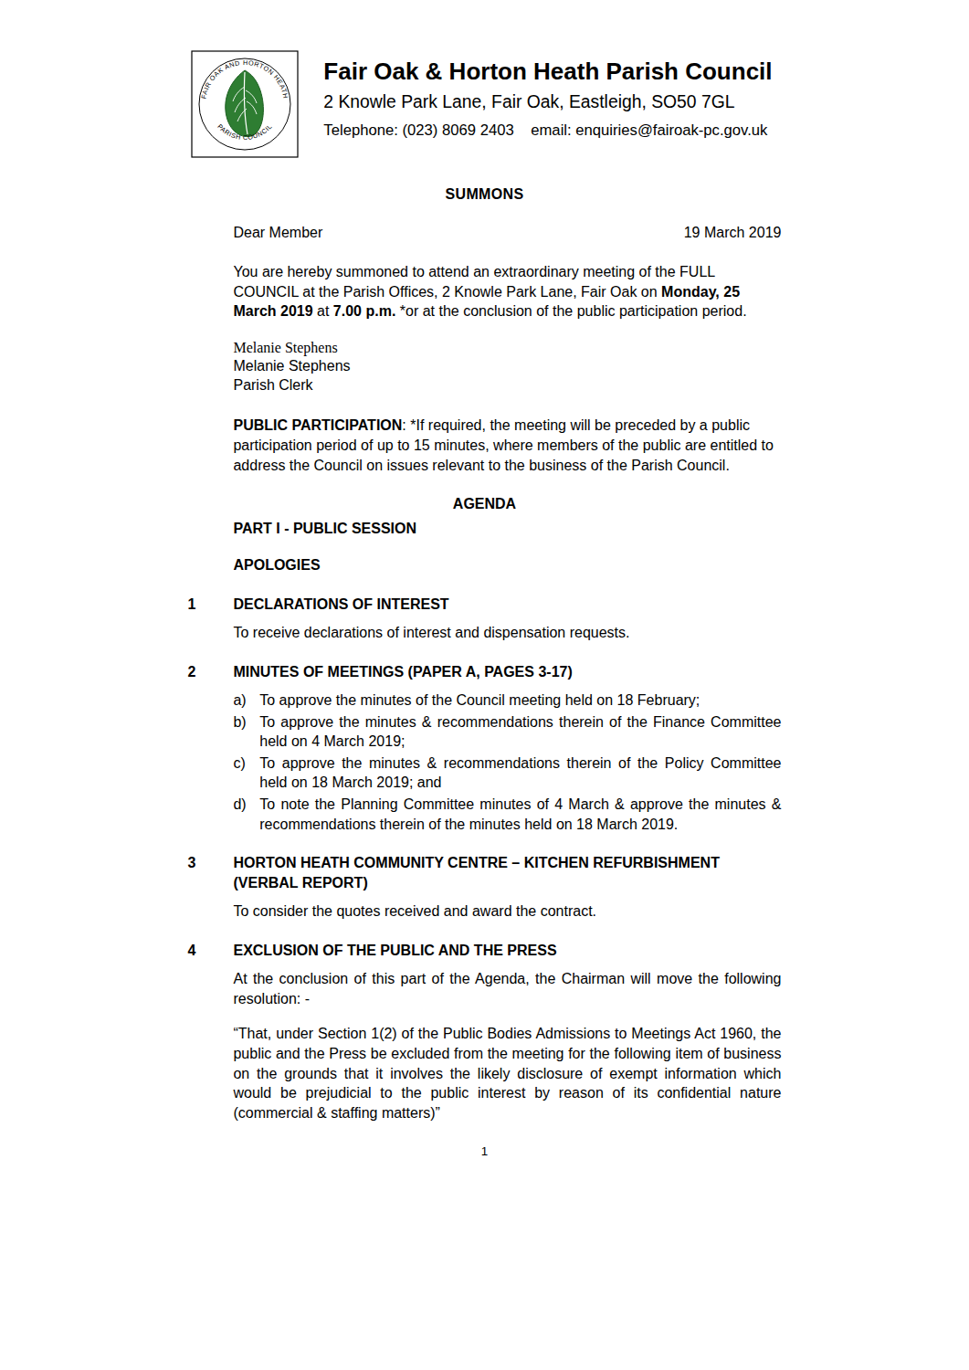FAIR OAK AND HORTON HEATH PARISH COUNCIL
Fair Oak & Horton Heath Parish Council
2 Knowle Park Lane, Fair Oak, Eastleigh, SO50 7GL
Telephone: (023) 8069 2403 email: enquiries@fairoak-pc.gov.uk
SUMMONS
Dear Member 19 March 2019
You are hereby summoned to attend an extraordinary meeting of the FULL COUNCIL at the Parish Offices, 2 Knowle Park Lane, Fair Oak on Monday, 25 March 2019 at 7.00 p.m. *or at the conclusion of the public participation period.
Melanie Stephens
Melanie Stephens
Parish Clerk
PUBLIC PARTICIPATION: *If required, the meeting will be preceded by a public participation period of up to 15 minutes, where members of the public are entitled to address the Council on issues relevant to the business of the Parish Council.
AGENDA
PART I - PUBLIC SESSION
APOLOGIES
1
DECLARATIONS OF INTEREST
To receive declarations of interest and dispensation requests.
2
MINUTES OF MEETINGS (PAPER A, PAGES 3-17)
a) To approve the minutes of the Council meeting held on 18 February;
b) To approve the minutes & recommendations therein of the Finance Committee held on 4 March 2019;
c) To approve the minutes & recommendations therein of the Policy Committee held on 18 March 2019; and
d) To note the Planning Committee minutes of 4 March & approve the minutes & recommendations therein of the minutes held on 18 March 2019.
3
HORTON HEATH COMMUNITY CENTRE – KITCHEN REFURBISHMENT (VERBAL REPORT)
To consider the quotes received and award the contract.
4
EXCLUSION OF THE PUBLIC AND THE PRESS
At the conclusion of this part of the Agenda, the Chairman will move the following resolution: -
“That, under Section 1(2) of the Public Bodies Admissions to Meetings Act 1960, the public and the Press be excluded from the meeting for the following item of business on the grounds that it involves the likely disclosure of exempt information which would be prejudicial to the public interest by reason of its confidential nature (commercial & staffing matters)”
1